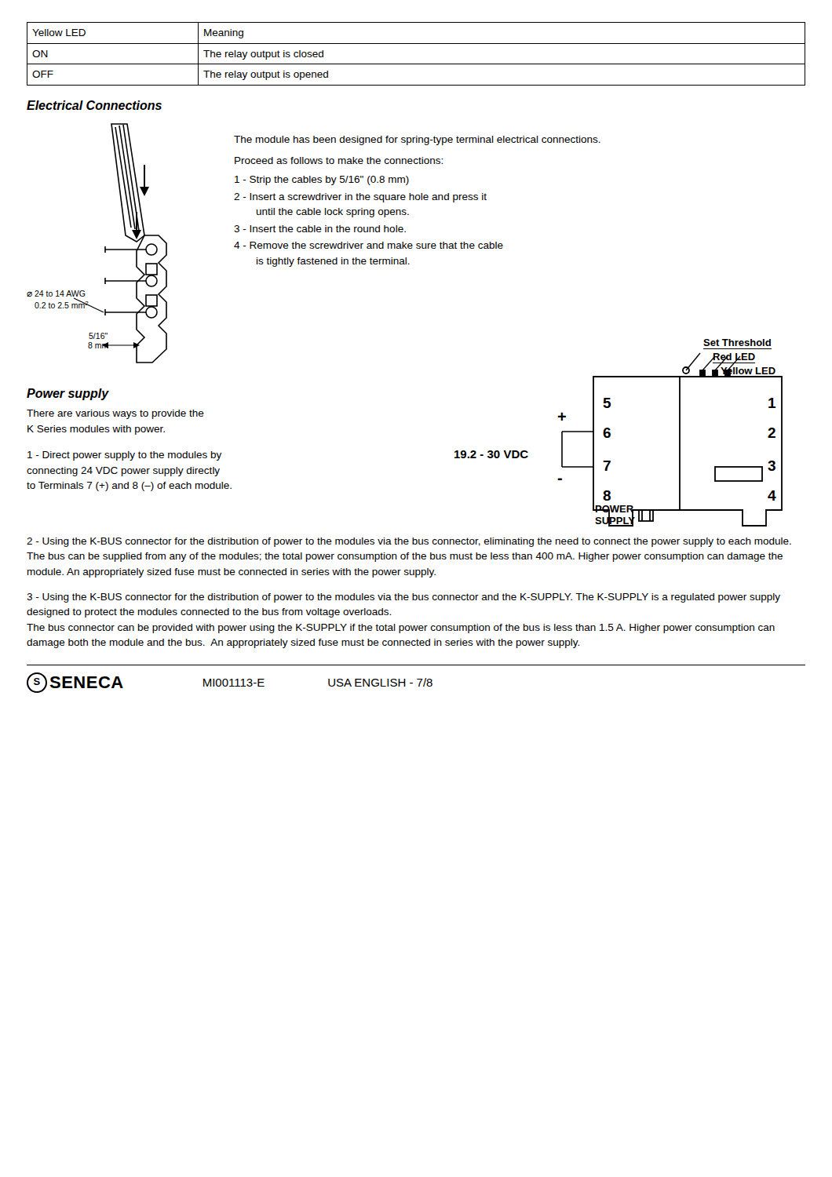| Yellow LED | Meaning |
| ON | The relay output is closed |
| OFF | The relay output is opened |
Electrical Connections
⌀ 24 to 14 AWG
0.2 to 2.5 mm2
5/16"
8 mm
The module has been designed for spring-type terminal electrical connections.
Proceed as follows to make the connections:
1 - Strip the cables by 5/16" (0.8 mm)
2 - Insert a screwdriver in the square hole and press it until the cable lock spring opens.
3 - Insert the cable in the round hole.
4 - Remove the screwdriver and make sure that the cable is tightly fastened in the terminal.
Power supply
There are various ways to provide the
K Series modules with power.
1 - Direct power supply to the modules by
connecting 24 VDC power supply directly
to Terminals 7 (+) and 8 (–) of each module.
5 6 7 8 1 2 3 4 + -
Set Threshold
Red LED
Yellow LED
19.2 - 30 VDC
POWER
SUPPLY
2 - Using the K-BUS connector for the distribution of power to the modules via the bus connector, eliminating the need to connect the power supply to each module.
The bus can be supplied from any of the modules; the total power consumption of the bus must be less than 400 mA. Higher power consumption can damage the module. An appropriately sized fuse must be connected in series with the power supply.
3 - Using the K-BUS connector for the distribution of power to the modules via the bus connector and the K-SUPPLY. The K-SUPPLY is a regulated power supply designed to protect the modules connected to the bus from voltage overloads.
The bus connector can be provided with power using the K-SUPPLY if the total power consumption of the bus is less than 1.5 A. Higher power consumption can damage both the module and the bus. An appropriately sized fuse must be connected in series with the power supply.
SSENECA
MI001113-E
USA ENGLISH - 7/8